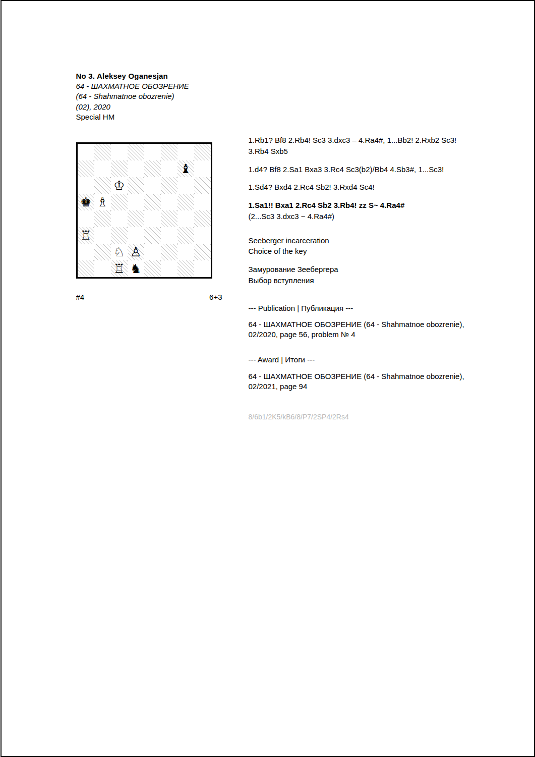No 3. Aleksey Oganesjan
64 - ШАХМАТНОЕ ОБОЗРЕНИЕ
(64 - Shahmatnoe obozrenie)
(02), 2020
Special HM
| | | | | | | ♝ | |
| | | ♔ | | | | | |
| ♚ | ♗ | | | | | | |
| ♖ | | | | | | | |
| | | ♘ | ♙ | | | | |
| | | ♖ | ♞ | | | | |
#4 6+3
1.Rb1? Bf8 2.Rb4! Sc3 3.dxc3 – 4.Ra4#, 1...Bb2! 2.Rxb2 Sc3! 3.Rb4 Sxb5
1.d4? Bf8 2.Sa1 Bxa3 3.Rc4 Sc3(b2)/Bb4 4.Sb3#, 1...Sc3!
1.Sd4? Bxd4 2.Rc4 Sb2! 3.Rxd4 Sc4!
1.Sa1!! Bxa1 2.Rc4 Sb2 3.Rb4! zz S~ 4.Ra4#
(2...Sc3 3.dxc3 ~ 4.Ra4#)
Seeberger incarceration
Choice of the key
Замурование Зеебергера
Выбор вступления
--- Publication | Публикация ---
64 - ШАХМАТНОЕ ОБОЗРЕНИЕ (64 - Shahmatnoe obozrenie),
02/2020, page 56, problem № 4
--- Award | Итоги ---
64 - ШАХМАТНОЕ ОБОЗРЕНИЕ (64 - Shahmatnoe obozrenie),
02/2021, page 94
8/6b1/2K5/kB6/8/P7/2SP4/2Rs4